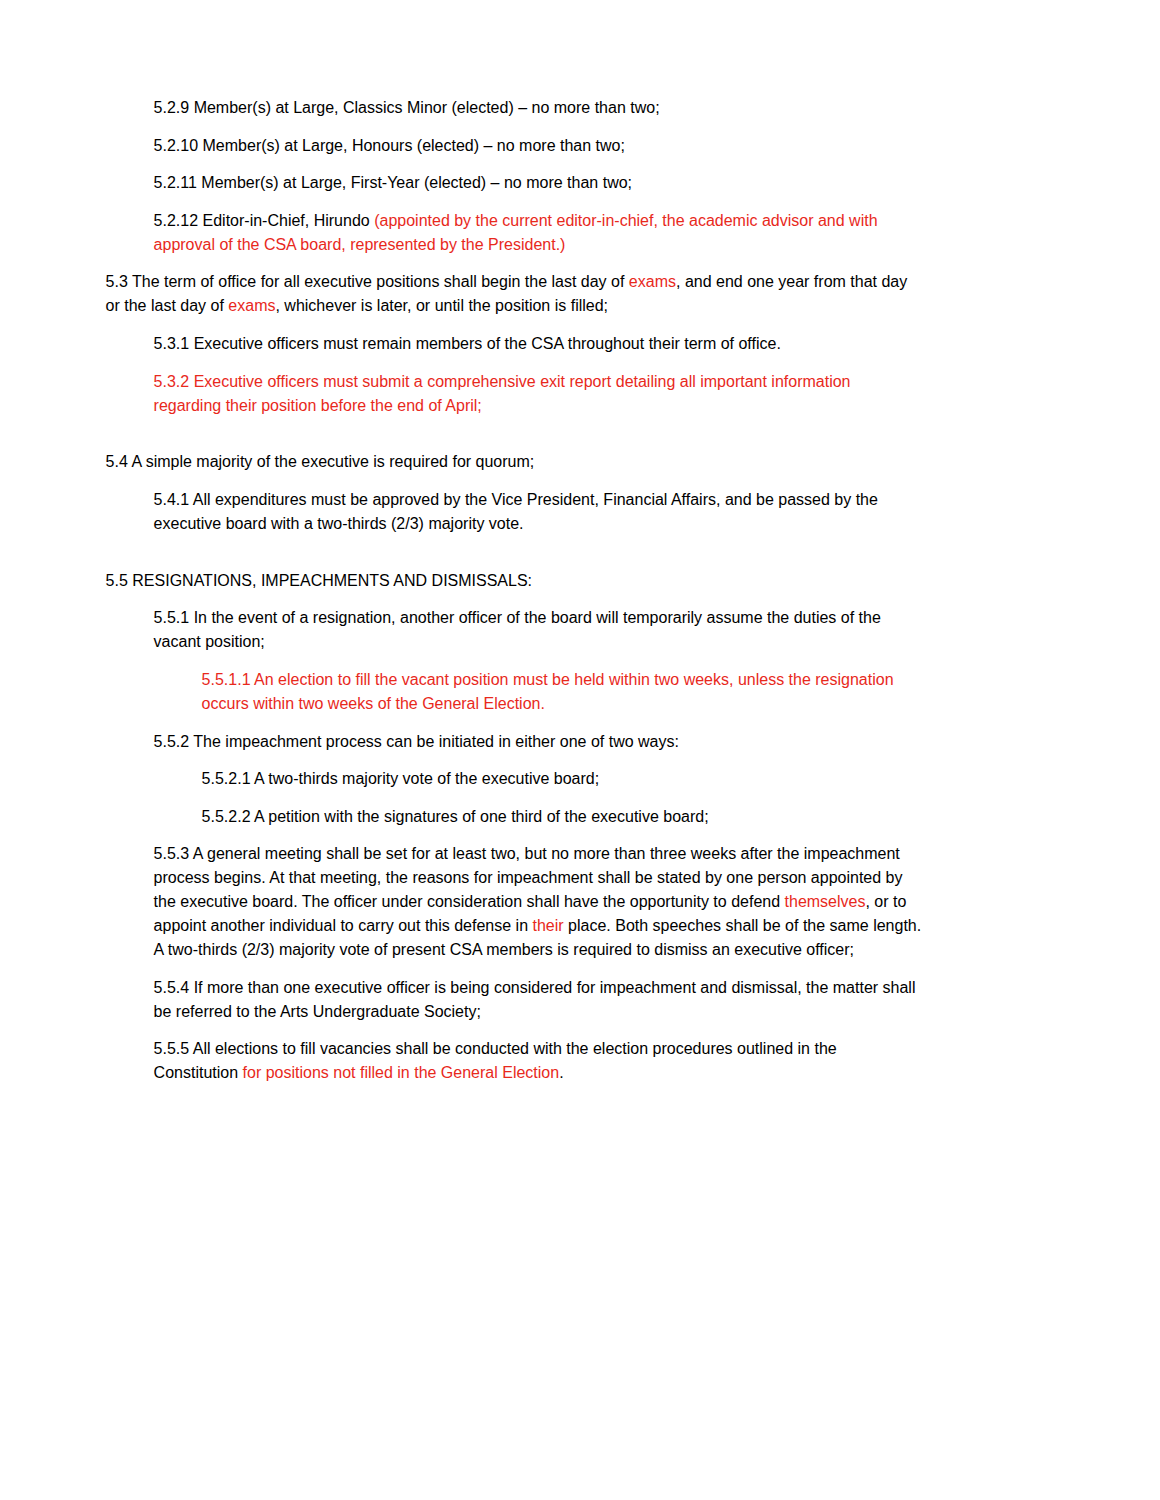5.2.9 Member(s) at Large, Classics Minor (elected) – no more than two;
5.2.10 Member(s) at Large, Honours (elected) – no more than two;
5.2.11 Member(s) at Large, First-Year (elected) – no more than two;
5.2.12 Editor-in-Chief, Hirundo (appointed by the current editor-in-chief, the academic advisor and with approval of the CSA board, represented by the President.)
5.3 The term of office for all executive positions shall begin the last day of exams, and end one year from that day or the last day of exams, whichever is later, or until the position is filled;
5.3.1 Executive officers must remain members of the CSA throughout their term of office.
5.3.2 Executive officers must submit a comprehensive exit report detailing all important information regarding their position before the end of April;
5.4 A simple majority of the executive is required for quorum;
5.4.1 All expenditures must be approved by the Vice President, Financial Affairs, and be passed by the executive board with a two-thirds (2/3) majority vote.
5.5 RESIGNATIONS, IMPEACHMENTS AND DISMISSALS:
5.5.1 In the event of a resignation, another officer of the board will temporarily assume the duties of the vacant position;
5.5.1.1 An election to fill the vacant position must be held within two weeks, unless the resignation occurs within two weeks of the General Election.
5.5.2 The impeachment process can be initiated in either one of two ways:
5.5.2.1 A two-thirds majority vote of the executive board;
5.5.2.2 A petition with the signatures of one third of the executive board;
5.5.3 A general meeting shall be set for at least two, but no more than three weeks after the impeachment process begins. At that meeting, the reasons for impeachment shall be stated by one person appointed by the executive board. The officer under consideration shall have the opportunity to defend themselves, or to appoint another individual to carry out this defense in their place. Both speeches shall be of the same length. A two-thirds (2/3) majority vote of present CSA members is required to dismiss an executive officer;
5.5.4 If more than one executive officer is being considered for impeachment and dismissal, the matter shall be referred to the Arts Undergraduate Society;
5.5.5 All elections to fill vacancies shall be conducted with the election procedures outlined in the Constitution for positions not filled in the General Election.